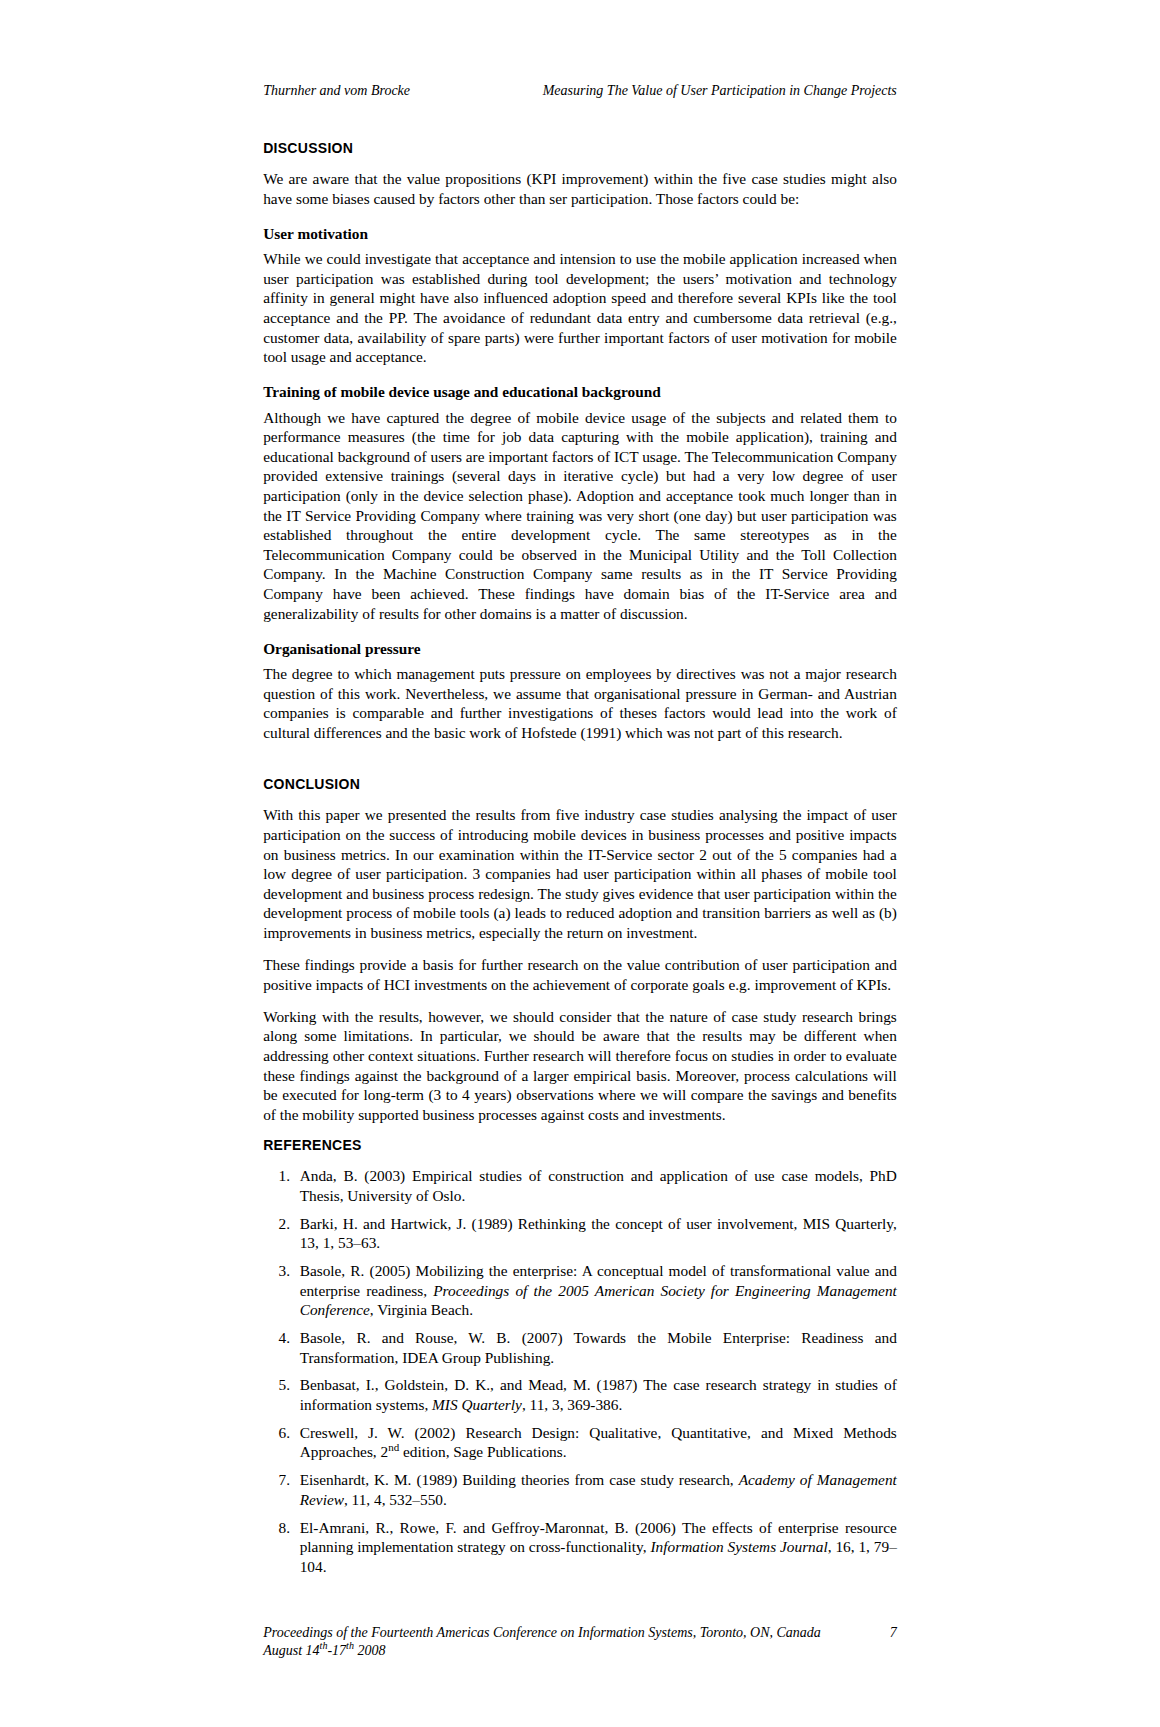Thurnher and vom Brocke
Measuring The Value of User Participation in Change Projects
Discussion
We are aware that the value propositions (KPI improvement) within the five case studies might also have some biases caused by factors other than ser participation. Those factors could be:
User motivation
While we could investigate that acceptance and intension to use the mobile application increased when user participation was established during tool development; the users’ motivation and technology affinity in general might have also influenced adoption speed and therefore several KPIs like the tool acceptance and the PP. The avoidance of redundant data entry and cumbersome data retrieval (e.g., customer data, availability of spare parts) were further important factors of user motivation for mobile tool usage and acceptance.
Training of mobile device usage and educational background
Although we have captured the degree of mobile device usage of the subjects and related them to performance measures (the time for job data capturing with the mobile application), training and educational background of users are important factors of ICT usage. The Telecommunication Company provided extensive trainings (several days in iterative cycle) but had a very low degree of user participation (only in the device selection phase). Adoption and acceptance took much longer than in the IT Service Providing Company where training was very short (one day) but user participation was established throughout the entire development cycle. The same stereotypes as in the Telecommunication Company could be observed in the Municipal Utility and the Toll Collection Company. In the Machine Construction Company same results as in the IT Service Providing Company have been achieved. These findings have domain bias of the IT-Service area and generalizability of results for other domains is a matter of discussion.
Organisational pressure
The degree to which management puts pressure on employees by directives was not a major research question of this work. Nevertheless, we assume that organisational pressure in German- and Austrian companies is comparable and further investigations of theses factors would lead into the work of cultural differences and the basic work of Hofstede (1991) which was not part of this research.
Conclusion
With this paper we presented the results from five industry case studies analysing the impact of user participation on the success of introducing mobile devices in business processes and positive impacts on business metrics. In our examination within the IT-Service sector 2 out of the 5 companies had a low degree of user participation. 3 companies had user participation within all phases of mobile tool development and business process redesign. The study gives evidence that user participation within the development process of mobile tools (a) leads to reduced adoption and transition barriers as well as (b) improvements in business metrics, especially the return on investment.
These findings provide a basis for further research on the value contribution of user participation and positive impacts of HCI investments on the achievement of corporate goals e.g. improvement of KPIs.
Working with the results, however, we should consider that the nature of case study research brings along some limitations. In particular, we should be aware that the results may be different when addressing other context situations. Further research will therefore focus on studies in order to evaluate these findings against the background of a larger empirical basis. Moreover, process calculations will be executed for long-term (3 to 4 years) observations where we will compare the savings and benefits of the mobility supported business processes against costs and investments.
References
Anda, B. (2003) Empirical studies of construction and application of use case models, PhD Thesis, University of Oslo.
Barki, H. and Hartwick, J. (1989) Rethinking the concept of user involvement, MIS Quarterly, 13, 1, 53–63.
Basole, R. (2005) Mobilizing the enterprise: A conceptual model of transformational value and enterprise readiness, Proceedings of the 2005 American Society for Engineering Management Conference, Virginia Beach.
Basole, R. and Rouse, W. B. (2007) Towards the Mobile Enterprise: Readiness and Transformation, IDEA Group Publishing.
Benbasat, I., Goldstein, D. K., and Mead, M. (1987) The case research strategy in studies of information systems, MIS Quarterly, 11, 3, 369-386.
Creswell, J. W. (2002) Research Design: Qualitative, Quantitative, and Mixed Methods Approaches, 2nd edition, Sage Publications.
Eisenhardt, K. M. (1989) Building theories from case study research, Academy of Management Review, 11, 4, 532–550.
El-Amrani, R., Rowe, F. and Geffroy-Maronnat, B. (2006) The effects of enterprise resource planning implementation strategy on cross-functionality, Information Systems Journal, 16, 1, 79–104.
Proceedings of the Fourteenth Americas Conference on Information Systems, Toronto, ON, Canada August 14th-17th 2008
7